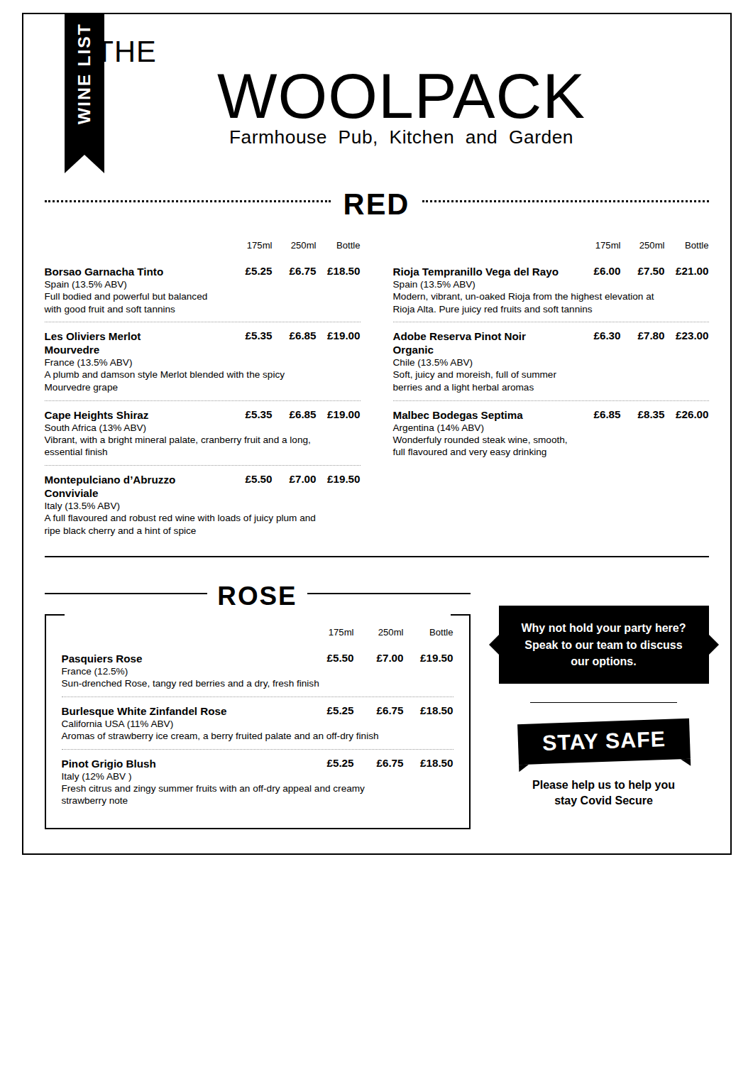Wine List
THE
WOOLPACK
Farmhouse Pub, Kitchen and Garden
RED
175ml 250ml Bottle
Borsao Garnacha Tinto
£5.25£6.75£18.50
Spain (13.5% ABV)
Full bodied and powerful but balanced
with good fruit and soft tannins
Les Oliviers Merlot
Mourvedre
£5.35£6.85£19.00
France (13.5% ABV)
A plumb and damson style Merlot blended with the spicy
Mourvedre grape
Cape Heights Shiraz
£5.35£6.85£19.00
South Africa (13% ABV)
Vibrant, with a bright mineral palate, cranberry fruit and a long,
essential finish
Montepulciano d’Abruzzo
Conviviale
£5.50£7.00£19.50
Italy (13.5% ABV)
A full flavoured and robust red wine with loads of juicy plum and
ripe black cherry and a hint of spice
175ml 250ml Bottle
Rioja Tempranillo Vega del Rayo
£6.00£7.50£21.00
Spain (13.5% ABV)
Modern, vibrant, un-oaked Rioja from the highest elevation at
Rioja Alta. Pure juicy red fruits and soft tannins
Adobe Reserva Pinot Noir
Organic
£6.30£7.80£23.00
Chile (13.5% ABV)
Soft, juicy and moreish, full of summer
berries and a light herbal aromas
Malbec Bodegas Septima
£6.85£8.35£26.00
Argentina (14% ABV)
Wonderfuly rounded steak wine, smooth,
full flavoured and very easy drinking
ROSE
175ml 250ml Bottle
Pasquiers Rose
£5.50£7.00£19.50
France (12.5%)
Sun-drenched Rose, tangy red berries and a dry, fresh finish
Burlesque White Zinfandel Rose
£5.25£6.75£18.50
California USA (11% ABV)
Aromas of strawberry ice cream, a berry fruited palate and an off-dry finish
Pinot Grigio Blush
£5.25£6.75£18.50
Italy (12% ABV )
Fresh citrus and zingy summer fruits with an off-dry appeal and creamy
strawberry note
Why not hold your party here?
Speak to our team to discuss
our options.
STAY SAFE
Please help us to help you
stay Covid Secure